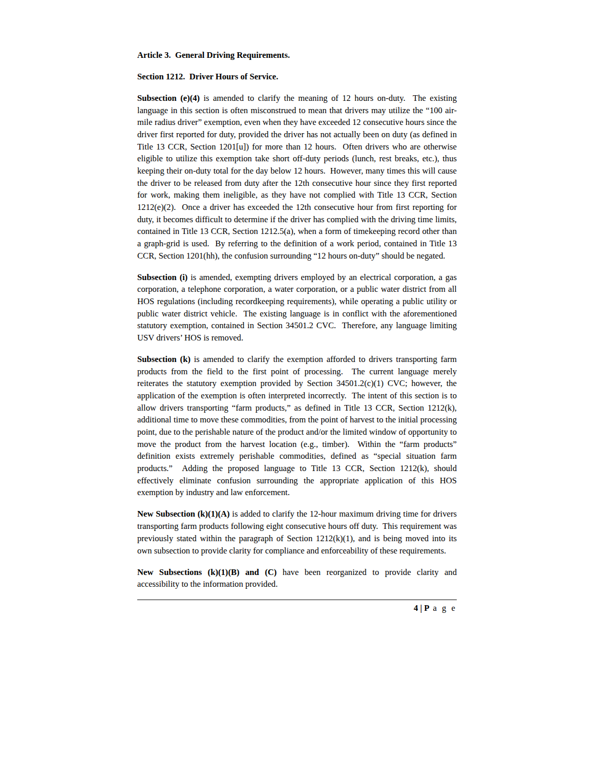Article 3. General Driving Requirements.
Section 1212. Driver Hours of Service.
Subsection (e)(4) is amended to clarify the meaning of 12 hours on-duty. The existing language in this section is often misconstrued to mean that drivers may utilize the “100 air-mile radius driver” exemption, even when they have exceeded 12 consecutive hours since the driver first reported for duty, provided the driver has not actually been on duty (as defined in Title 13 CCR, Section 1201[u]) for more than 12 hours. Often drivers who are otherwise eligible to utilize this exemption take short off-duty periods (lunch, rest breaks, etc.), thus keeping their on-duty total for the day below 12 hours. However, many times this will cause the driver to be released from duty after the 12th consecutive hour since they first reported for work, making them ineligible, as they have not complied with Title 13 CCR, Section 1212(e)(2). Once a driver has exceeded the 12th consecutive hour from first reporting for duty, it becomes difficult to determine if the driver has complied with the driving time limits, contained in Title 13 CCR, Section 1212.5(a), when a form of timekeeping record other than a graph-grid is used. By referring to the definition of a work period, contained in Title 13 CCR, Section 1201(hh), the confusion surrounding “12 hours on-duty” should be negated.
Subsection (i) is amended, exempting drivers employed by an electrical corporation, a gas corporation, a telephone corporation, a water corporation, or a public water district from all HOS regulations (including recordkeeping requirements), while operating a public utility or public water district vehicle. The existing language is in conflict with the aforementioned statutory exemption, contained in Section 34501.2 CVC. Therefore, any language limiting USV drivers’ HOS is removed.
Subsection (k) is amended to clarify the exemption afforded to drivers transporting farm products from the field to the first point of processing. The current language merely reiterates the statutory exemption provided by Section 34501.2(c)(1) CVC; however, the application of the exemption is often interpreted incorrectly. The intent of this section is to allow drivers transporting “farm products,” as defined in Title 13 CCR, Section 1212(k), additional time to move these commodities, from the point of harvest to the initial processing point, due to the perishable nature of the product and/or the limited window of opportunity to move the product from the harvest location (e.g., timber). Within the “farm products” definition exists extremely perishable commodities, defined as “special situation farm products.” Adding the proposed language to Title 13 CCR, Section 1212(k), should effectively eliminate confusion surrounding the appropriate application of this HOS exemption by industry and law enforcement.
New Subsection (k)(1)(A) is added to clarify the 12-hour maximum driving time for drivers transporting farm products following eight consecutive hours off duty. This requirement was previously stated within the paragraph of Section 1212(k)(1), and is being moved into its own subsection to provide clarity for compliance and enforceability of these requirements.
New Subsections (k)(1)(B) and (C) have been reorganized to provide clarity and accessibility to the information provided.
4 | P a g e